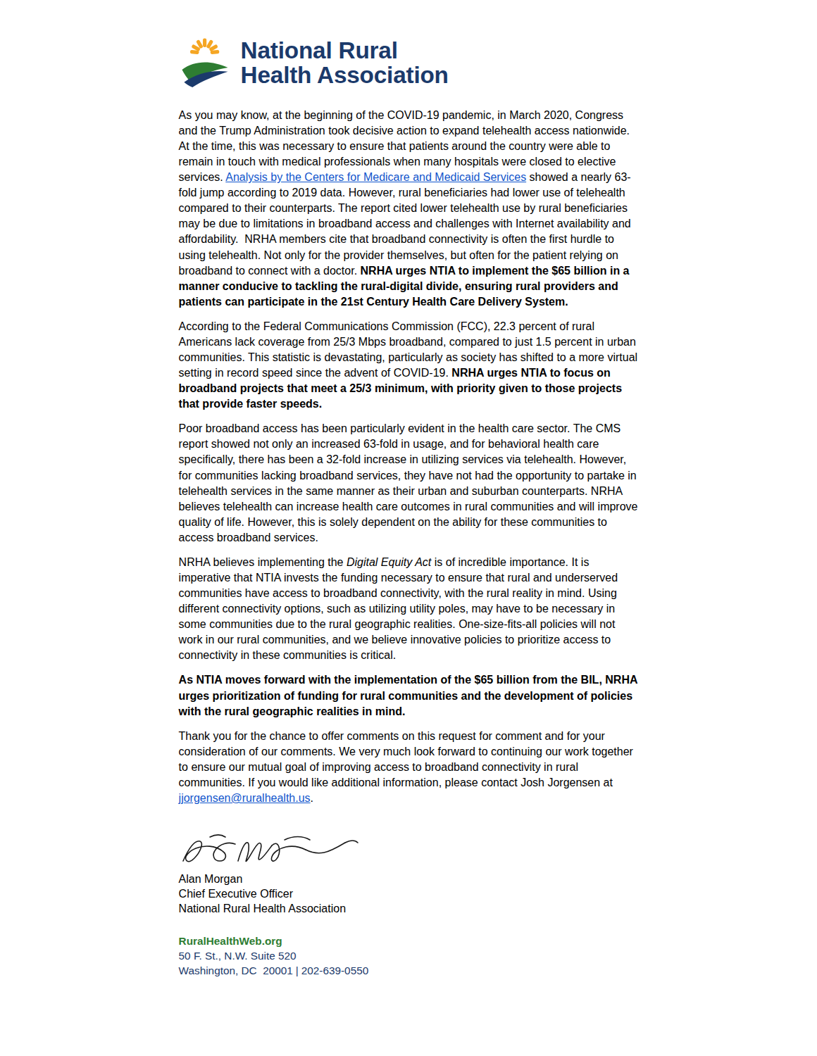National Rural
Health Association
As you may know, at the beginning of the COVID-19 pandemic, in March 2020, Congress and the Trump Administration took decisive action to expand telehealth access nationwide. At the time, this was necessary to ensure that patients around the country were able to remain in touch with medical professionals when many hospitals were closed to elective services. Analysis by the Centers for Medicare and Medicaid Services showed a nearly 63-fold jump according to 2019 data. However, rural beneficiaries had lower use of telehealth compared to their counterparts. The report cited lower telehealth use by rural beneficiaries may be due to limitations in broadband access and challenges with Internet availability and affordability. NRHA members cite that broadband connectivity is often the first hurdle to using telehealth. Not only for the provider themselves, but often for the patient relying on broadband to connect with a doctor. NRHA urges NTIA to implement the $65 billion in a manner conducive to tackling the rural-digital divide, ensuring rural providers and patients can participate in the 21st Century Health Care Delivery System.
According to the Federal Communications Commission (FCC), 22.3 percent of rural Americans lack coverage from 25/3 Mbps broadband, compared to just 1.5 percent in urban communities. This statistic is devastating, particularly as society has shifted to a more virtual setting in record speed since the advent of COVID-19. NRHA urges NTIA to focus on broadband projects that meet a 25/3 minimum, with priority given to those projects that provide faster speeds.
Poor broadband access has been particularly evident in the health care sector. The CMS report showed not only an increased 63-fold in usage, and for behavioral health care specifically, there has been a 32-fold increase in utilizing services via telehealth. However, for communities lacking broadband services, they have not had the opportunity to partake in telehealth services in the same manner as their urban and suburban counterparts. NRHA believes telehealth can increase health care outcomes in rural communities and will improve quality of life. However, this is solely dependent on the ability for these communities to access broadband services.
NRHA believes implementing the Digital Equity Act is of incredible importance. It is imperative that NTIA invests the funding necessary to ensure that rural and underserved communities have access to broadband connectivity, with the rural reality in mind. Using different connectivity options, such as utilizing utility poles, may have to be necessary in some communities due to the rural geographic realities. One-size-fits-all policies will not work in our rural communities, and we believe innovative policies to prioritize access to connectivity in these communities is critical.
As NTIA moves forward with the implementation of the $65 billion from the BIL, NRHA urges prioritization of funding for rural communities and the development of policies with the rural geographic realities in mind.
Thank you for the chance to offer comments on this request for comment and for your consideration of our comments. We very much look forward to continuing our work together to ensure our mutual goal of improving access to broadband connectivity in rural communities. If you would like additional information, please contact Josh Jorgensen at jjorgensen@ruralhealth.us.
Alan Morgan
Chief Executive Officer
National Rural Health Association
RuralHealthWeb.org
50 F. St., N.W. Suite 520
Washington, DC 20001|202-639-0550